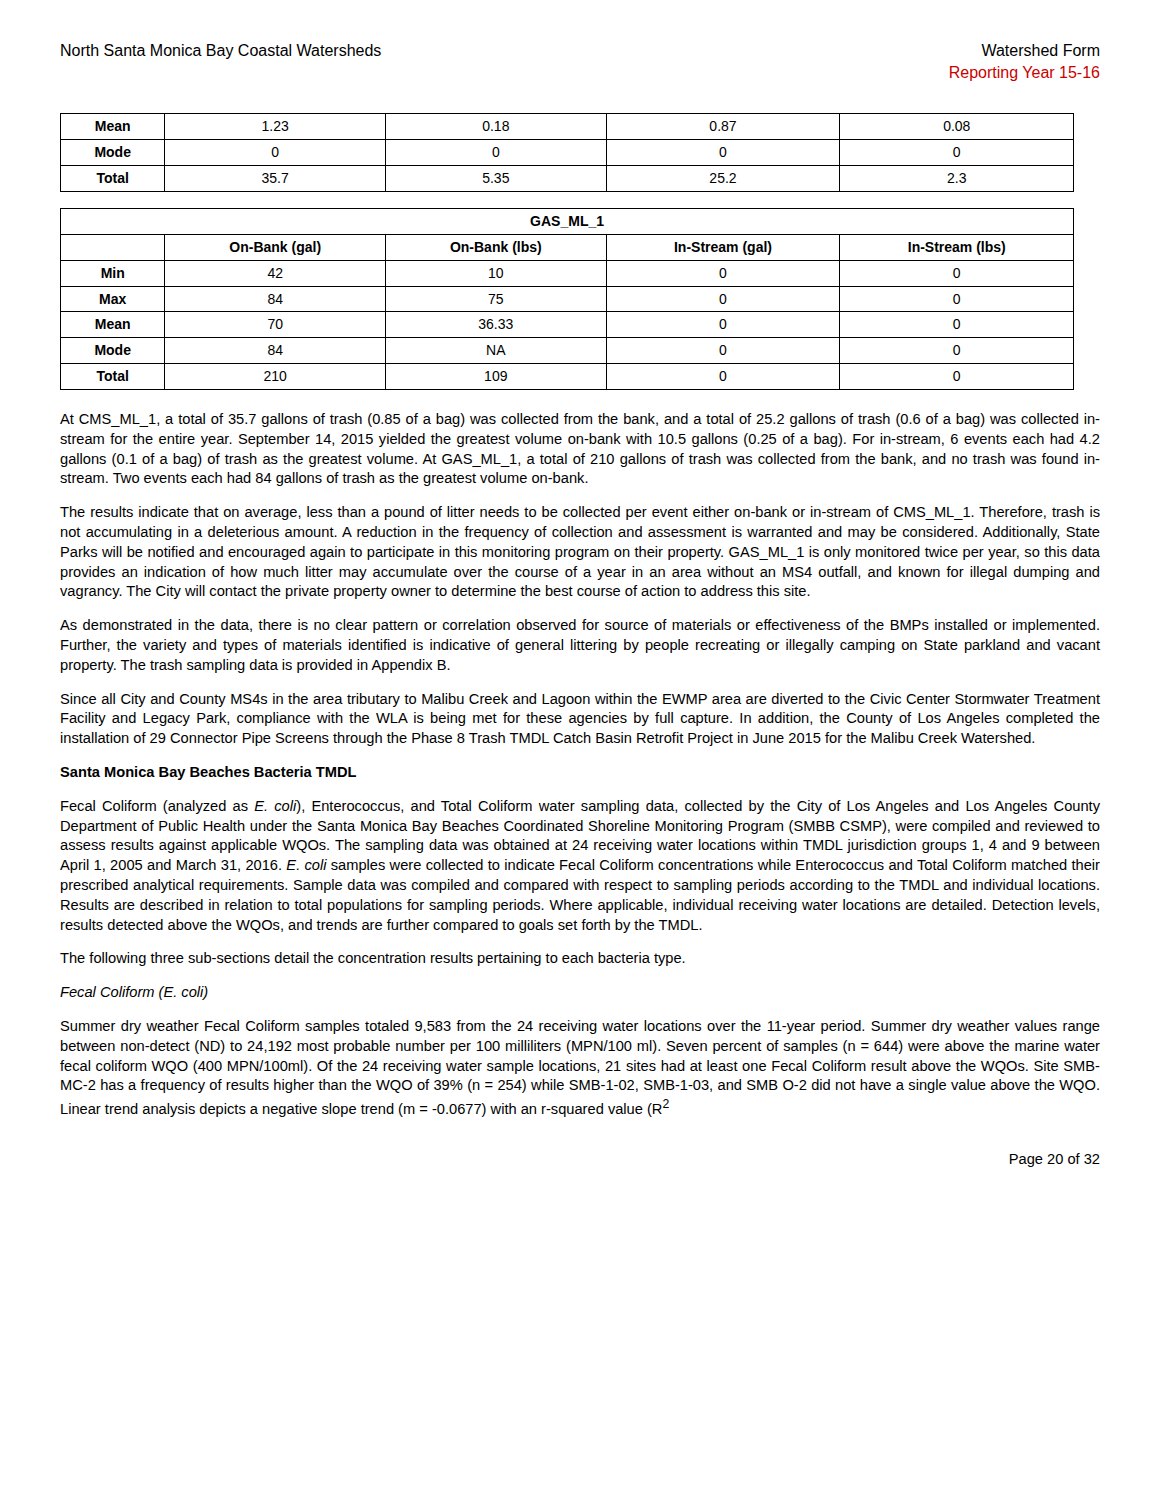North Santa Monica Bay Coastal Watersheds
Watershed Form
Reporting Year 15-16
| Mean | 1.23 | 0.18 | 0.87 | 0.08 | |
| Mode | 0 | 0 | 0 | 0 | |
| Total | 35.7 | 5.35 | 25.2 | 2.3 | |
| GAS_ML_1 | |
| | On-Bank (gal) | On-Bank (lbs) | In-Stream (gal) | In-Stream (lbs) | |
| Min | 42 | 10 | 0 | 0 | |
| Max | 84 | 75 | 0 | 0 | |
| Mean | 70 | 36.33 | 0 | 0 | |
| Mode | 84 | NA | 0 | 0 | |
| Total | 210 | 109 | 0 | 0 | |
At CMS_ML_1, a total of 35.7 gallons of trash (0.85 of a bag) was collected from the bank, and a total of 25.2 gallons of trash (0.6 of a bag) was collected in-stream for the entire year. September 14, 2015 yielded the greatest volume on-bank with 10.5 gallons (0.25 of a bag). For in-stream, 6 events each had 4.2 gallons (0.1 of a bag) of trash as the greatest volume. At GAS_ML_1, a total of 210 gallons of trash was collected from the bank, and no trash was found in-stream. Two events each had 84 gallons of trash as the greatest volume on-bank.
The results indicate that on average, less than a pound of litter needs to be collected per event either on-bank or in-stream of CMS_ML_1. Therefore, trash is not accumulating in a deleterious amount. A reduction in the frequency of collection and assessment is warranted and may be considered. Additionally, State Parks will be notified and encouraged again to participate in this monitoring program on their property. GAS_ML_1 is only monitored twice per year, so this data provides an indication of how much litter may accumulate over the course of a year in an area without an MS4 outfall, and known for illegal dumping and vagrancy. The City will contact the private property owner to determine the best course of action to address this site.
As demonstrated in the data, there is no clear pattern or correlation observed for source of materials or effectiveness of the BMPs installed or implemented. Further, the variety and types of materials identified is indicative of general littering by people recreating or illegally camping on State parkland and vacant property. The trash sampling data is provided in Appendix B.
Since all City and County MS4s in the area tributary to Malibu Creek and Lagoon within the EWMP area are diverted to the Civic Center Stormwater Treatment Facility and Legacy Park, compliance with the WLA is being met for these agencies by full capture. In addition, the County of Los Angeles completed the installation of 29 Connector Pipe Screens through the Phase 8 Trash TMDL Catch Basin Retrofit Project in June 2015 for the Malibu Creek Watershed.
Santa Monica Bay Beaches Bacteria TMDL
Fecal Coliform (analyzed as E. coli), Enterococcus, and Total Coliform water sampling data, collected by the City of Los Angeles and Los Angeles County Department of Public Health under the Santa Monica Bay Beaches Coordinated Shoreline Monitoring Program (SMBB CSMP), were compiled and reviewed to assess results against applicable WQOs. The sampling data was obtained at 24 receiving water locations within TMDL jurisdiction groups 1, 4 and 9 between April 1, 2005 and March 31, 2016. E. coli samples were collected to indicate Fecal Coliform concentrations while Enterococcus and Total Coliform matched their prescribed analytical requirements. Sample data was compiled and compared with respect to sampling periods according to the TMDL and individual locations. Results are described in relation to total populations for sampling periods. Where applicable, individual receiving water locations are detailed. Detection levels, results detected above the WQOs, and trends are further compared to goals set forth by the TMDL.
The following three sub-sections detail the concentration results pertaining to each bacteria type.
Fecal Coliform (E. coli)
Summer dry weather Fecal Coliform samples totaled 9,583 from the 24 receiving water locations over the 11-year period. Summer dry weather values range between non-detect (ND) to 24,192 most probable number per 100 milliliters (MPN/100 ml). Seven percent of samples (n = 644) were above the marine water fecal coliform WQO (400 MPN/100ml). Of the 24 receiving water sample locations, 21 sites had at least one Fecal Coliform result above the WQOs. Site SMB-MC-2 has a frequency of results higher than the WQO of 39% (n = 254) while SMB-1-02, SMB-1-03, and SMB O-2 did not have a single value above the WQO. Linear trend analysis depicts a negative slope trend (m = -0.0677) with an r-squared value (R2
Page 20 of 32